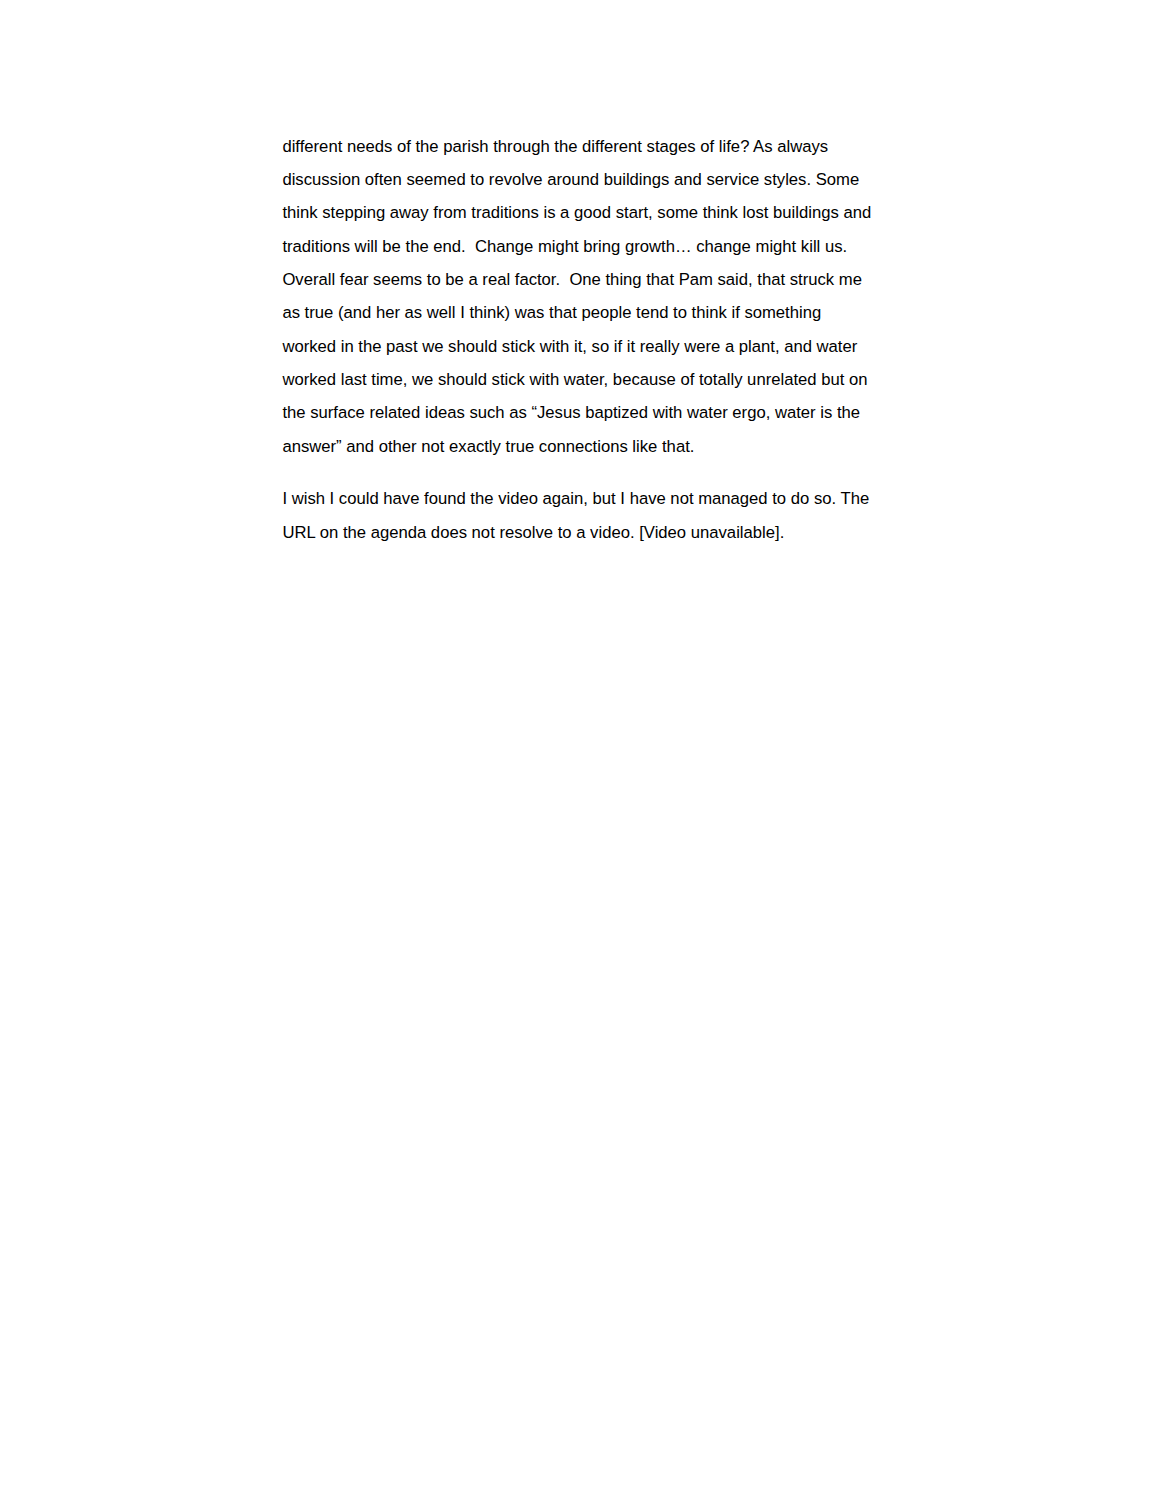different needs of the parish through the different stages of life? As always discussion often seemed to revolve around buildings and service styles. Some think stepping away from traditions is a good start, some think lost buildings and traditions will be the end. Change might bring growth… change might kill us. Overall fear seems to be a real factor. One thing that Pam said, that struck me as true (and her as well I think) was that people tend to think if something worked in the past we should stick with it, so if it really were a plant, and water worked last time, we should stick with water, because of totally unrelated but on the surface related ideas such as “Jesus baptized with water ergo, water is the answer” and other not exactly true connections like that.
I wish I could have found the video again, but I have not managed to do so. The URL on the agenda does not resolve to a video. [Video unavailable].